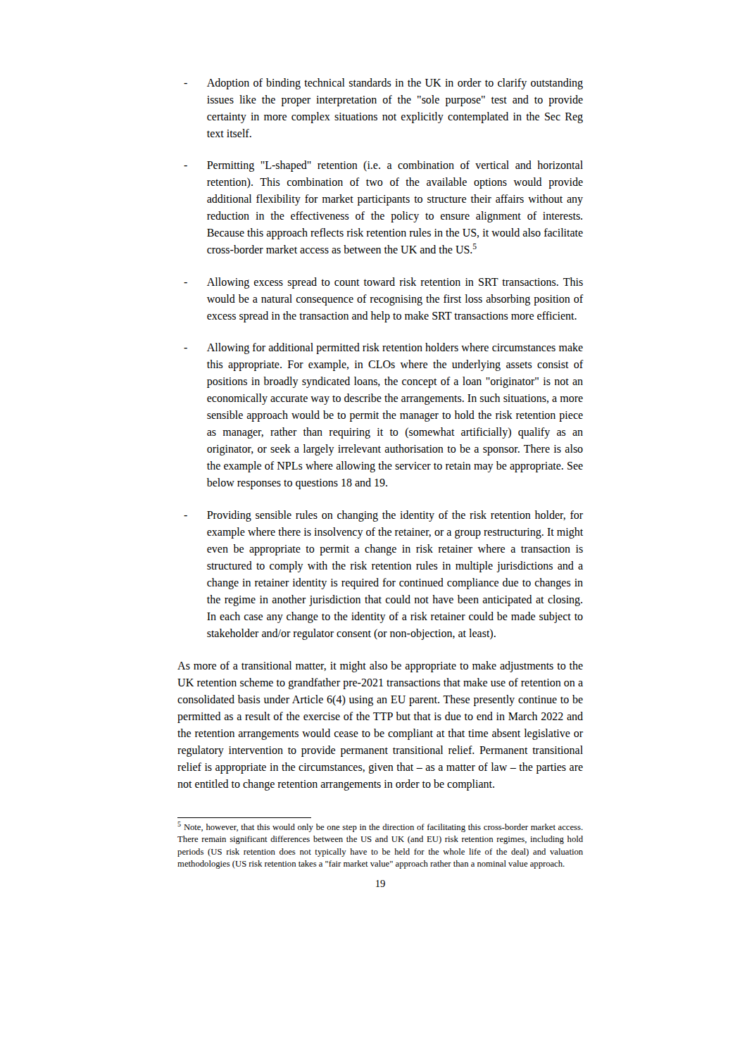Adoption of binding technical standards in the UK in order to clarify outstanding issues like the proper interpretation of the "sole purpose" test and to provide certainty in more complex situations not explicitly contemplated in the Sec Reg text itself.
Permitting "L-shaped" retention (i.e. a combination of vertical and horizontal retention). This combination of two of the available options would provide additional flexibility for market participants to structure their affairs without any reduction in the effectiveness of the policy to ensure alignment of interests. Because this approach reflects risk retention rules in the US, it would also facilitate cross-border market access as between the UK and the US.5
Allowing excess spread to count toward risk retention in SRT transactions. This would be a natural consequence of recognising the first loss absorbing position of excess spread in the transaction and help to make SRT transactions more efficient.
Allowing for additional permitted risk retention holders where circumstances make this appropriate. For example, in CLOs where the underlying assets consist of positions in broadly syndicated loans, the concept of a loan "originator" is not an economically accurate way to describe the arrangements. In such situations, a more sensible approach would be to permit the manager to hold the risk retention piece as manager, rather than requiring it to (somewhat artificially) qualify as an originator, or seek a largely irrelevant authorisation to be a sponsor. There is also the example of NPLs where allowing the servicer to retain may be appropriate. See below responses to questions 18 and 19.
Providing sensible rules on changing the identity of the risk retention holder, for example where there is insolvency of the retainer, or a group restructuring. It might even be appropriate to permit a change in risk retainer where a transaction is structured to comply with the risk retention rules in multiple jurisdictions and a change in retainer identity is required for continued compliance due to changes in the regime in another jurisdiction that could not have been anticipated at closing. In each case any change to the identity of a risk retainer could be made subject to stakeholder and/or regulator consent (or non-objection, at least).
As more of a transitional matter, it might also be appropriate to make adjustments to the UK retention scheme to grandfather pre-2021 transactions that make use of retention on a consolidated basis under Article 6(4) using an EU parent. These presently continue to be permitted as a result of the exercise of the TTP but that is due to end in March 2022 and the retention arrangements would cease to be compliant at that time absent legislative or regulatory intervention to provide permanent transitional relief. Permanent transitional relief is appropriate in the circumstances, given that – as a matter of law – the parties are not entitled to change retention arrangements in order to be compliant.
5 Note, however, that this would only be one step in the direction of facilitating this cross-border market access. There remain significant differences between the US and UK (and EU) risk retention regimes, including hold periods (US risk retention does not typically have to be held for the whole life of the deal) and valuation methodologies (US risk retention takes a "fair market value" approach rather than a nominal value approach.
19